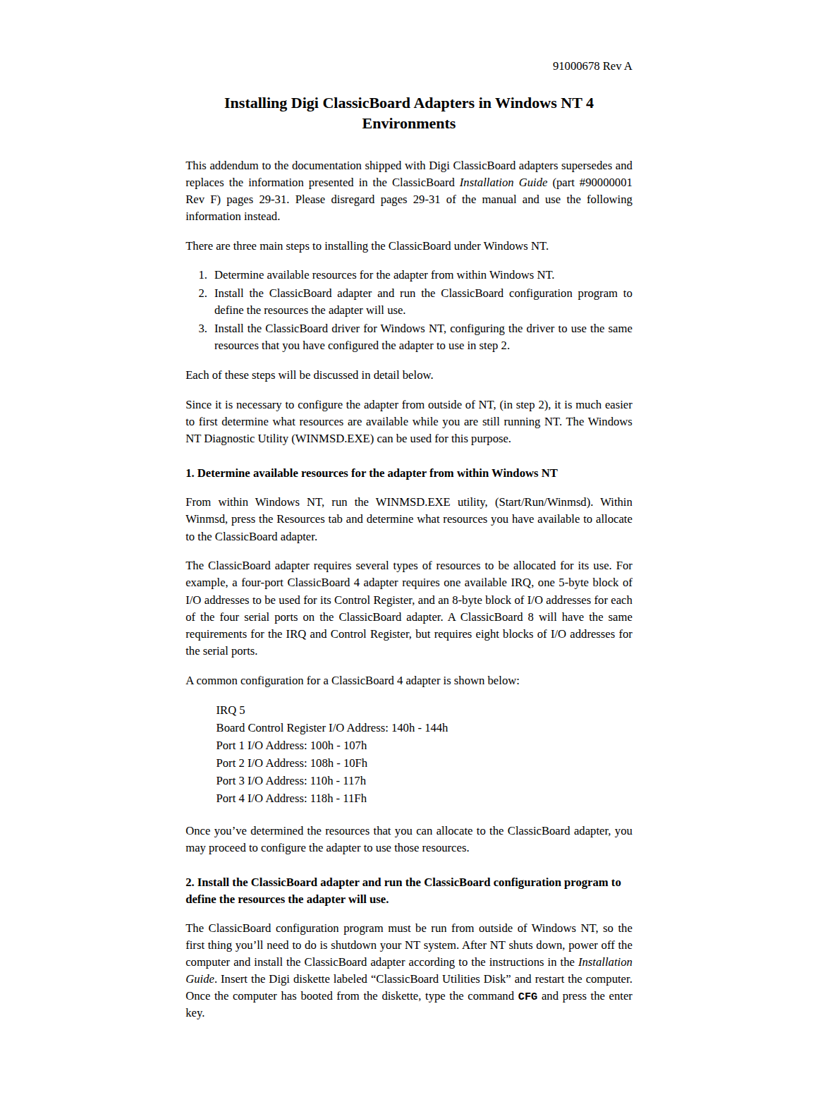91000678 Rev A
Installing Digi ClassicBoard Adapters in Windows NT 4 Environments
This addendum to the documentation shipped with Digi ClassicBoard adapters supersedes and replaces the information presented in the ClassicBoard Installation Guide (part #90000001 Rev F) pages 29-31. Please disregard pages 29-31 of the manual and use the following information instead.
There are three main steps to installing the ClassicBoard under Windows NT.
Determine available resources for the adapter from within Windows NT.
Install the ClassicBoard adapter and run the ClassicBoard configuration program to define the resources the adapter will use.
Install the ClassicBoard driver for Windows NT, configuring the driver to use the same resources that you have configured the adapter to use in step 2.
Each of these steps will be discussed in detail below.
Since it is necessary to configure the adapter from outside of NT, (in step 2), it is much easier to first determine what resources are available while you are still running NT. The Windows NT Diagnostic Utility (WINMSD.EXE) can be used for this purpose.
1. Determine available resources for the adapter from within Windows NT
From within Windows NT, run the WINMSD.EXE utility, (Start/Run/Winmsd). Within Winmsd, press the Resources tab and determine what resources you have available to allocate to the ClassicBoard adapter.
The ClassicBoard adapter requires several types of resources to be allocated for its use. For example, a four-port ClassicBoard 4 adapter requires one available IRQ, one 5-byte block of I/O addresses to be used for its Control Register, and an 8-byte block of I/O addresses for each of the four serial ports on the ClassicBoard adapter. A ClassicBoard 8 will have the same requirements for the IRQ and Control Register, but requires eight blocks of I/O addresses for the serial ports.
A common configuration for a ClassicBoard 4 adapter is shown below:
IRQ 5
Board Control Register I/O Address: 140h - 144h
Port 1 I/O Address: 100h - 107h
Port 2 I/O Address: 108h - 10Fh
Port 3 I/O Address: 110h - 117h
Port 4 I/O Address: 118h - 11Fh
Once you’ve determined the resources that you can allocate to the ClassicBoard adapter, you may proceed to configure the adapter to use those resources.
2. Install the ClassicBoard adapter and run the ClassicBoard configuration program to define the resources the adapter will use.
The ClassicBoard configuration program must be run from outside of Windows NT, so the first thing you’ll need to do is shutdown your NT system. After NT shuts down, power off the computer and install the ClassicBoard adapter according to the instructions in the Installation Guide. Insert the Digi diskette labeled “ClassicBoard Utilities Disk” and restart the computer. Once the computer has booted from the diskette, type the command CFG and press the enter key.